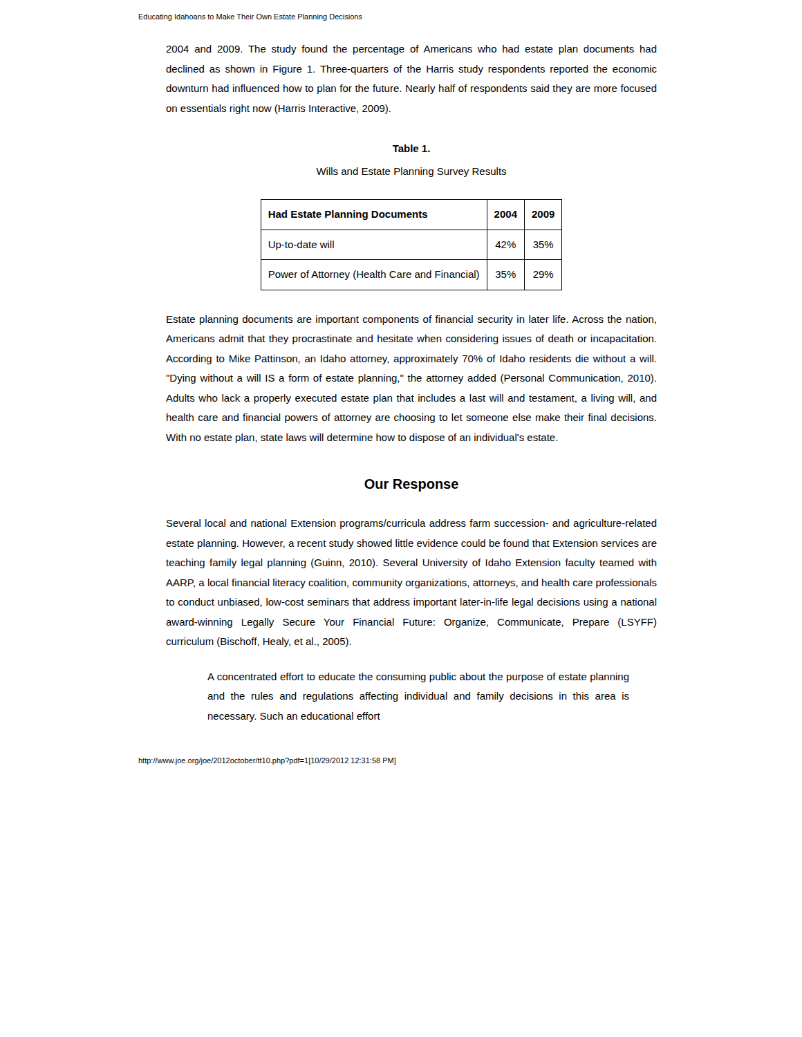Educating Idahoans to Make Their Own Estate Planning Decisions
2004 and 2009. The study found the percentage of Americans who had estate plan documents had declined as shown in Figure 1. Three-quarters of the Harris study respondents reported the economic downturn had influenced how to plan for the future. Nearly half of respondents said they are more focused on essentials right now (Harris Interactive, 2009).
Table 1.
Wills and Estate Planning Survey Results
| Had Estate Planning Documents | 2004 | 2009 |
| --- | --- | --- |
| Up-to-date will | 42% | 35% |
| Power of Attorney (Health Care and Financial) | 35% | 29% |
Estate planning documents are important components of financial security in later life. Across the nation, Americans admit that they procrastinate and hesitate when considering issues of death or incapacitation. According to Mike Pattinson, an Idaho attorney, approximately 70% of Idaho residents die without a will. "Dying without a will IS a form of estate planning," the attorney added (Personal Communication, 2010). Adults who lack a properly executed estate plan that includes a last will and testament, a living will, and health care and financial powers of attorney are choosing to let someone else make their final decisions. With no estate plan, state laws will determine how to dispose of an individual's estate.
Our Response
Several local and national Extension programs/curricula address farm succession- and agriculture-related estate planning. However, a recent study showed little evidence could be found that Extension services are teaching family legal planning (Guinn, 2010). Several University of Idaho Extension faculty teamed with AARP, a local financial literacy coalition, community organizations, attorneys, and health care professionals to conduct unbiased, low-cost seminars that address important later-in-life legal decisions using a national award-winning Legally Secure Your Financial Future: Organize, Communicate, Prepare (LSYFF) curriculum (Bischoff, Healy, et al., 2005).
A concentrated effort to educate the consuming public about the purpose of estate planning and the rules and regulations affecting individual and family decisions in this area is necessary. Such an educational effort
http://www.joe.org/joe/2012october/tt10.php?pdf=1[10/29/2012 12:31:58 PM]